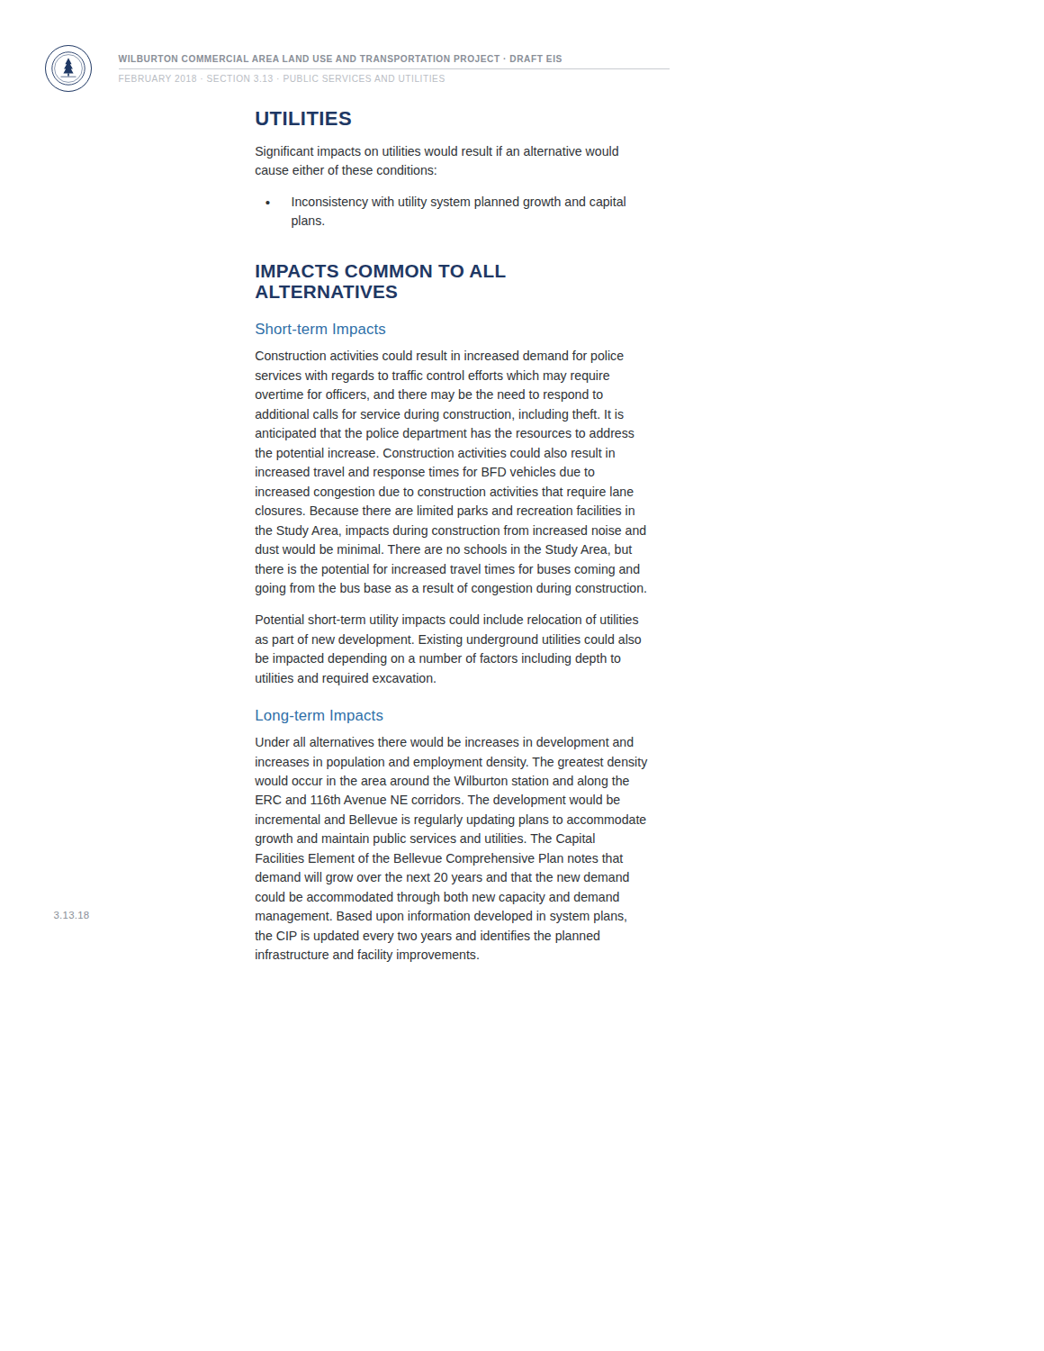Wilburton Commercial Area Land Use and Transportation Project · Draft EIS
February 2018 · Section 3.13 · Public Services and Utilities
UTILITIES
Significant impacts on utilities would result if an alternative would cause either of these conditions:
Inconsistency with utility system planned growth and capital plans.
IMPACTS COMMON TO ALL ALTERNATIVES
Short-term Impacts
Construction activities could result in increased demand for police services with regards to traffic control efforts which may require overtime for officers, and there may be the need to respond to additional calls for service during construction, including theft. It is anticipated that the police department has the resources to address the potential increase. Construction activities could also result in increased travel and response times for BFD vehicles due to increased congestion due to construction activities that require lane closures. Because there are limited parks and recreation facilities in the Study Area, impacts during construction from increased noise and dust would be minimal. There are no schools in the Study Area, but there is the potential for increased travel times for buses coming and going from the bus base as a result of congestion during construction.
Potential short-term utility impacts could include relocation of utilities as part of new development. Existing underground utilities could also be impacted depending on a number of factors including depth to utilities and required excavation.
Long-term Impacts
Under all alternatives there would be increases in development and increases in population and employment density. The greatest density would occur in the area around the Wilburton station and along the ERC and 116th Avenue NE corridors. The development would be incremental and Bellevue is regularly updating plans to accommodate growth and maintain public services and utilities. The Capital Facilities Element of the Bellevue Comprehensive Plan notes that demand will grow over the next 20 years and that the new demand could be accommodated through both new capacity and demand management. Based upon information developed in system plans, the CIP is updated every two years and identifies the planned infrastructure and facility improvements.
3.13.18